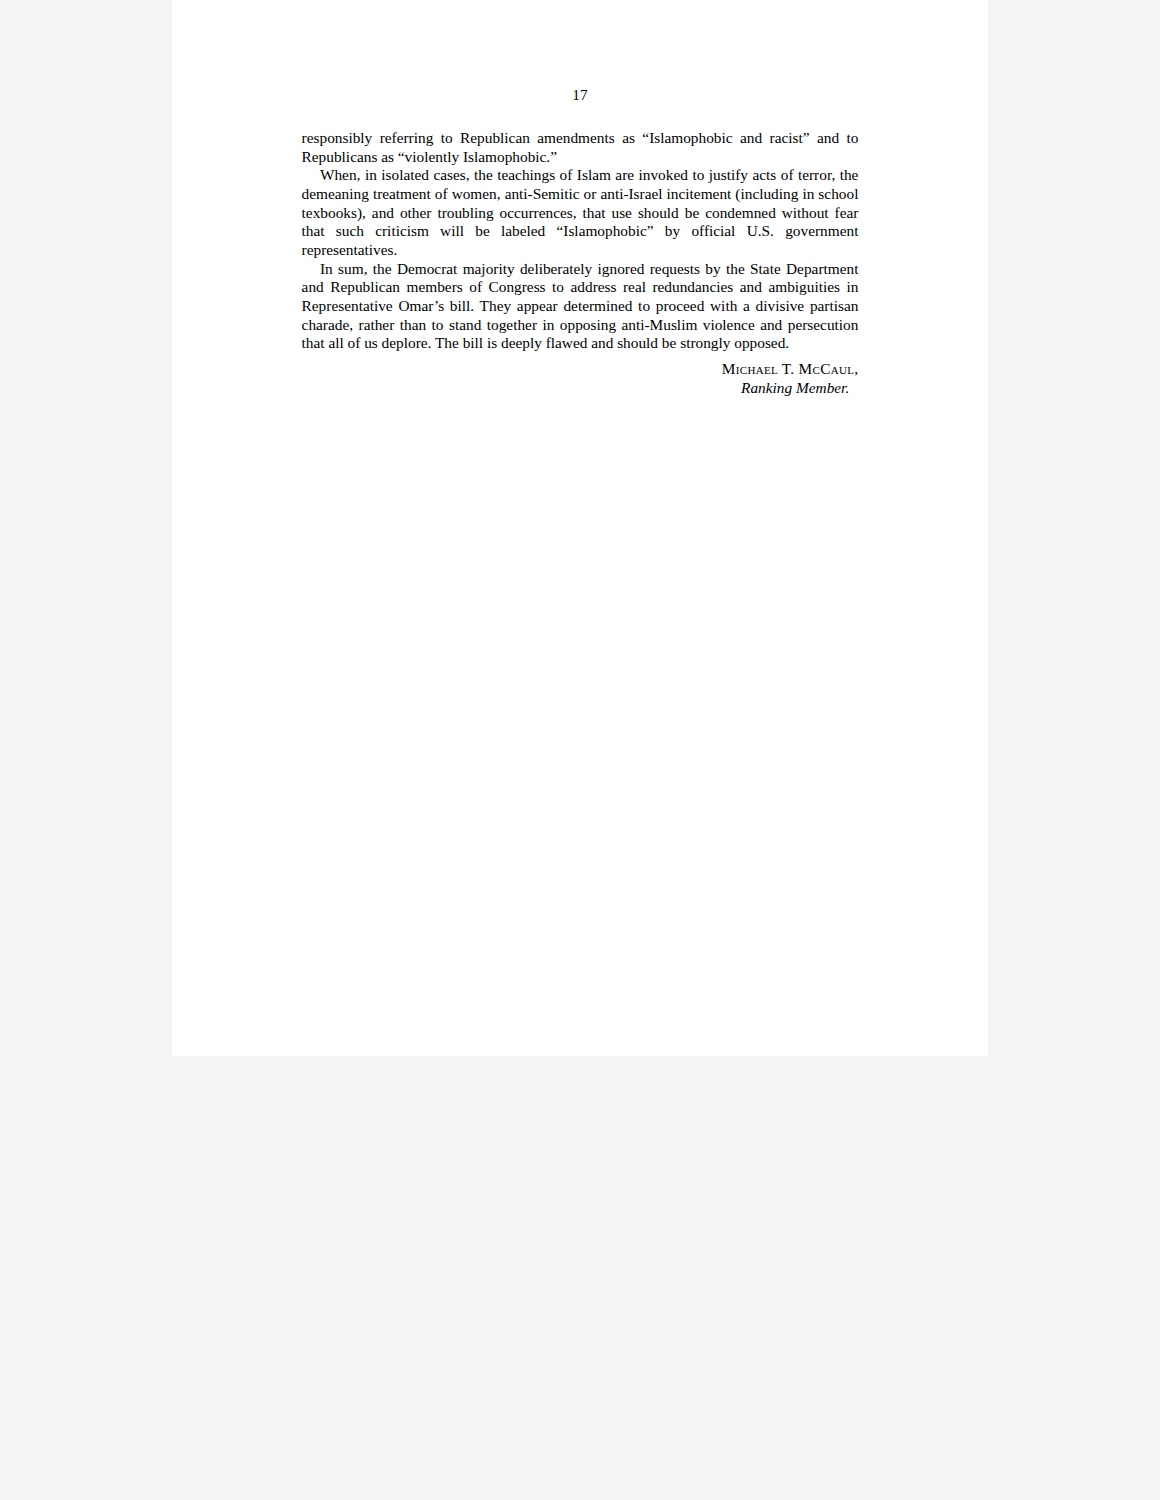17
responsibly referring to Republican amendments as “Islamophobic and racist” and to Republicans as “violently Islamophobic.”
When, in isolated cases, the teachings of Islam are invoked to justify acts of terror, the demeaning treatment of women, anti-Semitic or anti-Israel incitement (including in school texbooks), and other troubling occurrences, that use should be condemned without fear that such criticism will be labeled “Islamophobic” by official U.S. government representatives.
In sum, the Democrat majority deliberately ignored requests by the State Department and Republican members of Congress to address real redundancies and ambiguities in Representative Omar’s bill. They appear determined to proceed with a divisive partisan charade, rather than to stand together in opposing anti-Muslim violence and persecution that all of us deplore. The bill is deeply flawed and should be strongly opposed.
Michael T. McCaul, Ranking Member.